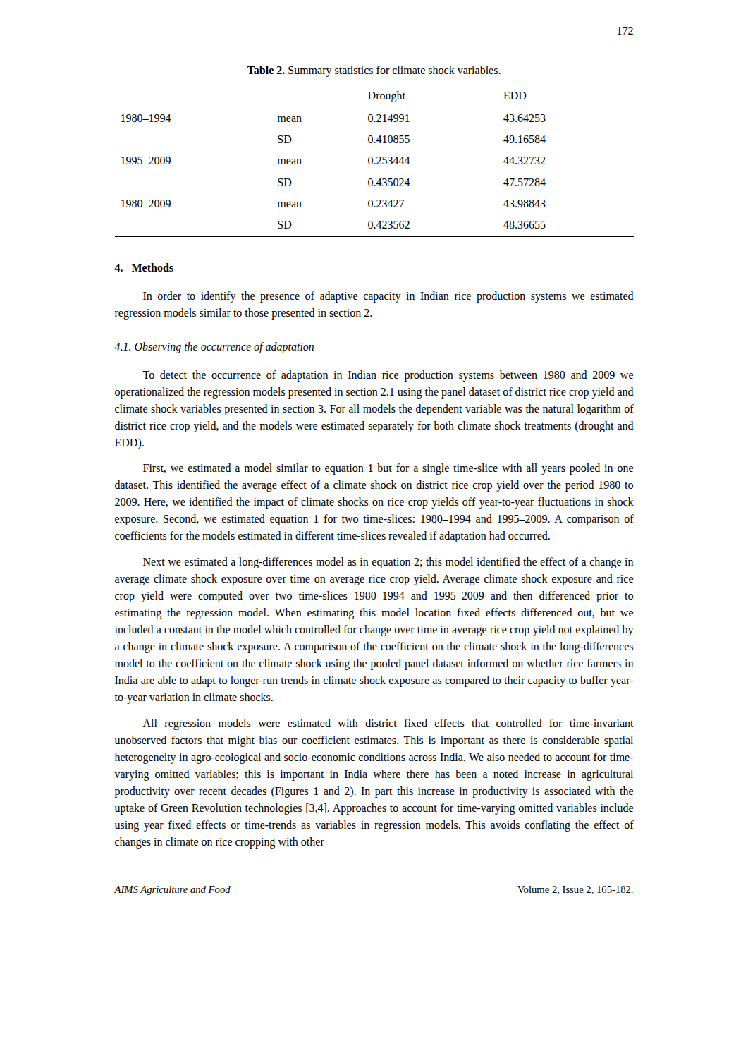172
Table 2. Summary statistics for climate shock variables.
| | | Drought | EDD |
| --- | --- | --- | --- |
| 1980–1994 | mean | 0.214991 | 43.64253 |
| | SD | 0.410855 | 49.16584 |
| 1995–2009 | mean | 0.253444 | 44.32732 |
| | SD | 0.435024 | 47.57284 |
| 1980–2009 | mean | 0.23427 | 43.98843 |
| | SD | 0.423562 | 48.36655 |
4. Methods
In order to identify the presence of adaptive capacity in Indian rice production systems we estimated regression models similar to those presented in section 2.
4.1. Observing the occurrence of adaptation
To detect the occurrence of adaptation in Indian rice production systems between 1980 and 2009 we operationalized the regression models presented in section 2.1 using the panel dataset of district rice crop yield and climate shock variables presented in section 3. For all models the dependent variable was the natural logarithm of district rice crop yield, and the models were estimated separately for both climate shock treatments (drought and EDD).
First, we estimated a model similar to equation 1 but for a single time-slice with all years pooled in one dataset. This identified the average effect of a climate shock on district rice crop yield over the period 1980 to 2009. Here, we identified the impact of climate shocks on rice crop yields off year-to-year fluctuations in shock exposure. Second, we estimated equation 1 for two time-slices: 1980–1994 and 1995–2009. A comparison of coefficients for the models estimated in different time-slices revealed if adaptation had occurred.
Next we estimated a long-differences model as in equation 2; this model identified the effect of a change in average climate shock exposure over time on average rice crop yield. Average climate shock exposure and rice crop yield were computed over two time-slices 1980–1994 and 1995–2009 and then differenced prior to estimating the regression model. When estimating this model location fixed effects differenced out, but we included a constant in the model which controlled for change over time in average rice crop yield not explained by a change in climate shock exposure. A comparison of the coefficient on the climate shock in the long-differences model to the coefficient on the climate shock using the pooled panel dataset informed on whether rice farmers in India are able to adapt to longer-run trends in climate shock exposure as compared to their capacity to buffer year-to-year variation in climate shocks.
All regression models were estimated with district fixed effects that controlled for time-invariant unobserved factors that might bias our coefficient estimates. This is important as there is considerable spatial heterogeneity in agro-ecological and socio-economic conditions across India. We also needed to account for time-varying omitted variables; this is important in India where there has been a noted increase in agricultural productivity over recent decades (Figures 1 and 2). In part this increase in productivity is associated with the uptake of Green Revolution technologies [3,4]. Approaches to account for time-varying omitted variables include using year fixed effects or time-trends as variables in regression models. This avoids conflating the effect of changes in climate on rice cropping with other
AIMS Agriculture and Food Volume 2, Issue 2, 165-182.